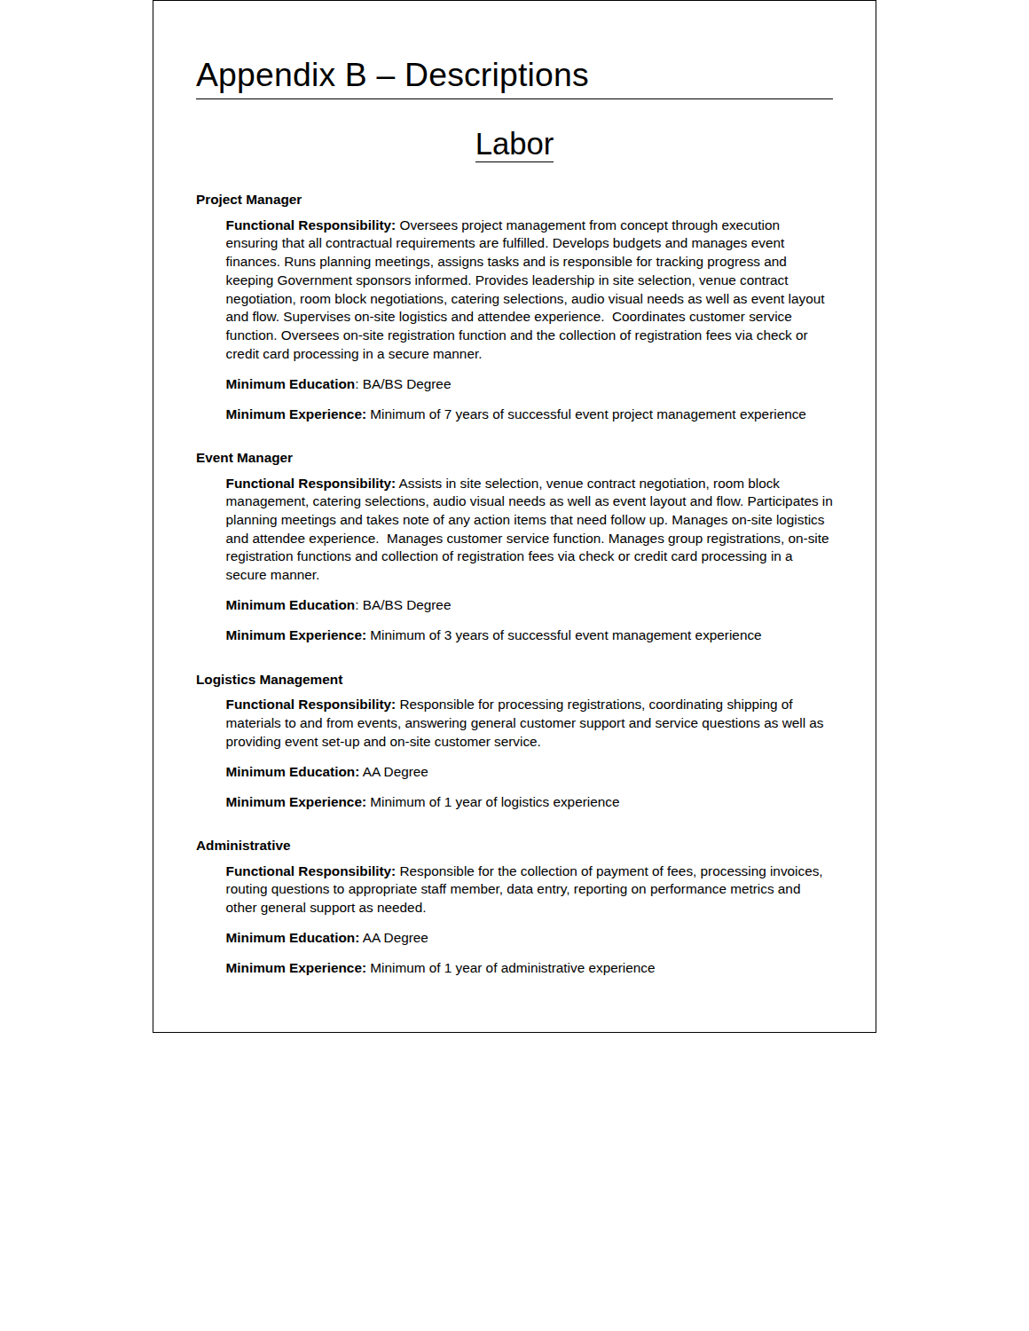Appendix B – Descriptions
Labor
Project Manager
Functional Responsibility: Oversees project management from concept through execution ensuring that all contractual requirements are fulfilled. Develops budgets and manages event finances. Runs planning meetings, assigns tasks and is responsible for tracking progress and keeping Government sponsors informed. Provides leadership in site selection, venue contract negotiation, room block negotiations, catering selections, audio visual needs as well as event layout and flow. Supervises on-site logistics and attendee experience. Coordinates customer service function. Oversees on-site registration function and the collection of registration fees via check or credit card processing in a secure manner.
Minimum Education: BA/BS Degree
Minimum Experience: Minimum of 7 years of successful event project management experience
Event Manager
Functional Responsibility: Assists in site selection, venue contract negotiation, room block management, catering selections, audio visual needs as well as event layout and flow. Participates in planning meetings and takes note of any action items that need follow up. Manages on-site logistics and attendee experience. Manages customer service function. Manages group registrations, on-site registration functions and collection of registration fees via check or credit card processing in a secure manner.
Minimum Education: BA/BS Degree
Minimum Experience: Minimum of 3 years of successful event management experience
Logistics Management
Functional Responsibility: Responsible for processing registrations, coordinating shipping of materials to and from events, answering general customer support and service questions as well as providing event set-up and on-site customer service.
Minimum Education: AA Degree
Minimum Experience: Minimum of 1 year of logistics experience
Administrative
Functional Responsibility: Responsible for the collection of payment of fees, processing invoices, routing questions to appropriate staff member, data entry, reporting on performance metrics and other general support as needed.
Minimum Education: AA Degree
Minimum Experience: Minimum of 1 year of administrative experience